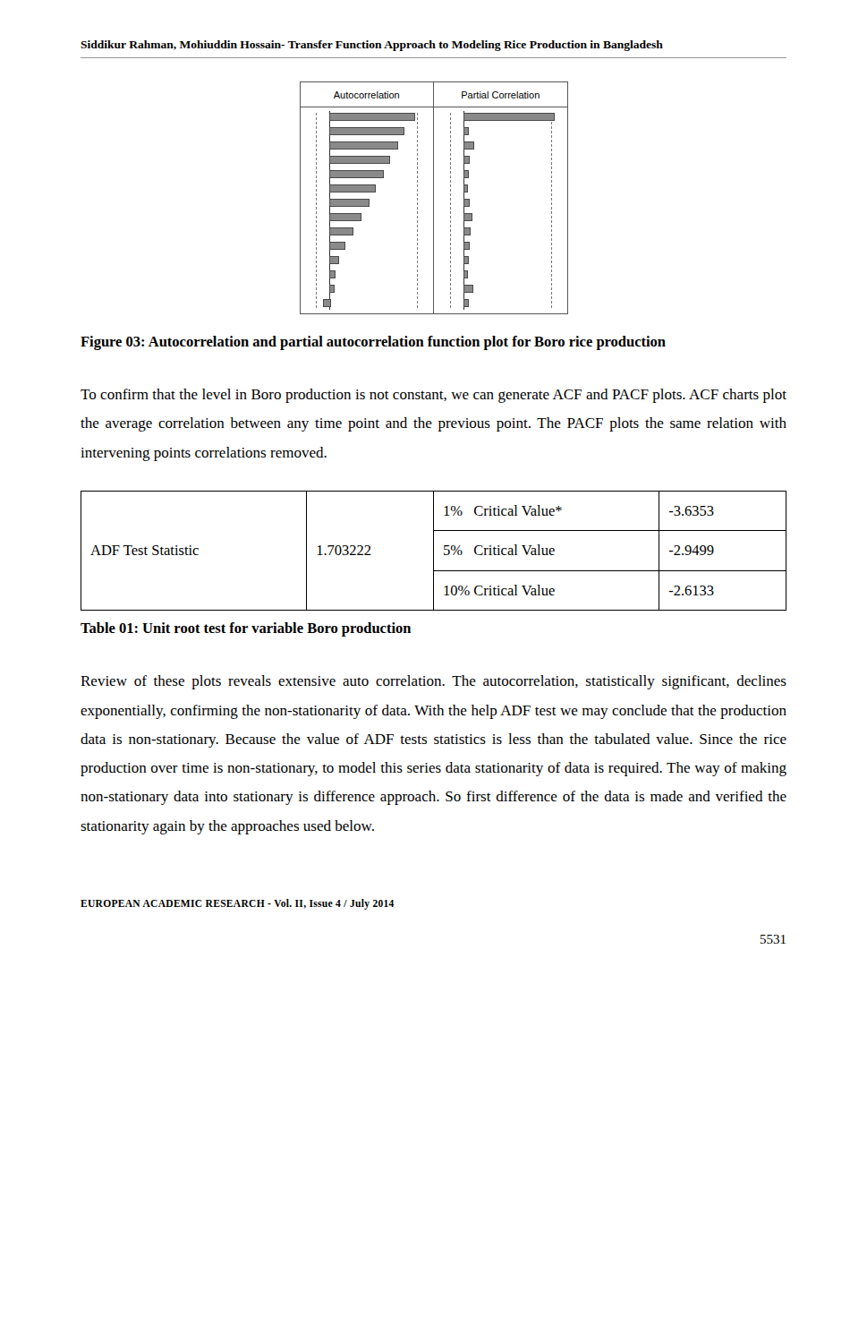Siddikur Rahman, Mohiuddin Hossain- Transfer Function Approach to Modeling Rice Production in Bangladesh
Autocorrelation
Partial Correlation
Figure 03: Autocorrelation and partial autocorrelation function plot for Boro rice production
To confirm that the level in Boro production is not constant, we can generate ACF and PACF plots. ACF charts plot the average correlation between any time point and the previous point. The PACF plots the same relation with intervening points correlations removed.
| ADF Test Statistic | 1.703222 | 1% Critical Value * | -3.6353 |
| 5% Critical Value | -2.9499 |
| 10% Critical Value | -2.6133 |
Table 01: Unit root test for variable Boro production
Review of these plots reveals extensive auto correlation. The autocorrelation, statistically significant, declines exponentially, confirming the non-stationarity of data. With the help ADF test we may conclude that the production data is non-stationary. Because the value of ADF tests statistics is less than the tabulated value. Since the rice production over time is non-stationary, to model this series data stationarity of data is required. The way of making non-stationary data into stationary is difference approach. So first difference of the data is made and verified the stationarity again by the approaches used below.
EUROPEAN ACADEMIC RESEARCH - Vol. II, Issue 4 / July 2014
5531